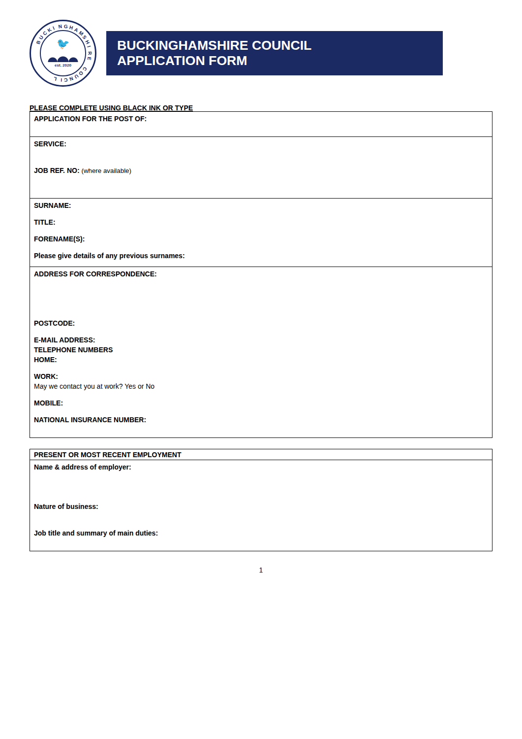B U C K I N G H A M S H I R E C O U N C I L
🐦
est. 2020
BUCKINGHAMSHIRE COUNCIL
APPLICATION FORM
PLEASE COMPLETE USING BLACK INK OR TYPE
APPLICATION FOR THE POST OF:
SERVICE:
JOB REF. NO: (where available)
SURNAME:
TITLE:
FORENAME(S):
Please give details of any previous surnames:
ADDRESS FOR CORRESPONDENCE:
POSTCODE:
E-MAIL ADDRESS:
TELEPHONE NUMBERS
HOME:
WORK:
May we contact you at work? Yes or No
MOBILE:
NATIONAL INSURANCE NUMBER:
PRESENT OR MOST RECENT EMPLOYMENT
Name & address of employer:
Nature of business:
Job title and summary of main duties:
1